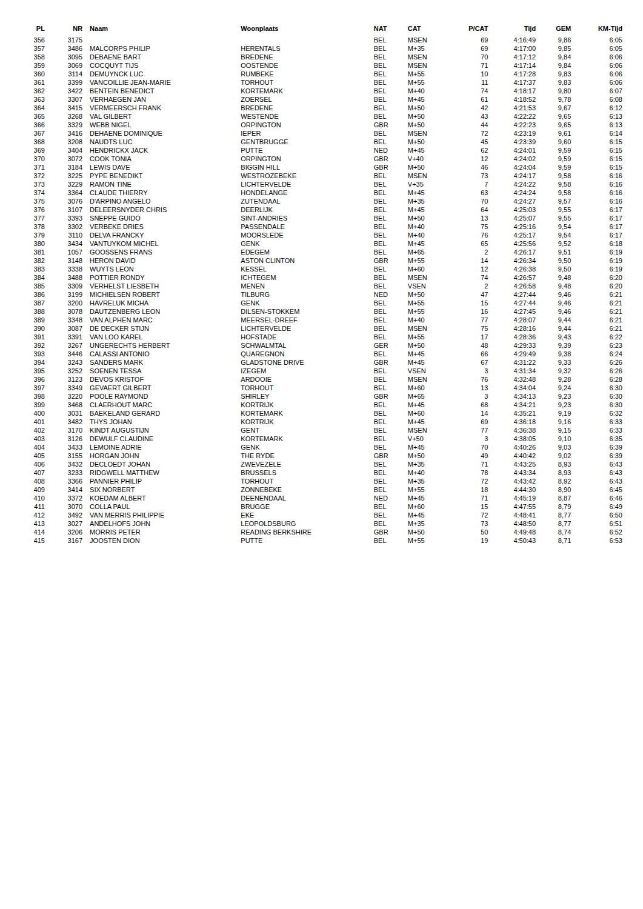| PL | NR | Naam | Woonplaats | NAT | CAT | P/CAT | Tijd | GEM | KM-Tijd |
| --- | --- | --- | --- | --- | --- | --- | --- | --- | --- |
| 356 | 3175 | | | BEL | MSEN | 69 | 4:16:49 | 9,86 | 6:05 |
| 357 | 3486 | MALCORPS PHILIP | HERENTALS | BEL | M+35 | 69 | 4:17:00 | 9,85 | 6:05 |
| 358 | 3095 | DEBAENE BART | BREDENE | BEL | MSEN | 70 | 4:17:12 | 9,84 | 6:06 |
| 359 | 3069 | COCQUYT TIJS | OOSTENDE | BEL | MSEN | 71 | 4:17:14 | 9,84 | 6:06 |
| 360 | 3114 | DEMUYNCK LUC | RUMBEKE | BEL | M+55 | 10 | 4:17:28 | 9,83 | 6:06 |
| 361 | 3399 | VANCOILLIE JEAN-MARIE | TORHOUT | BEL | M+55 | 11 | 4:17:37 | 9,83 | 6:06 |
| 362 | 3422 | BENTEIN BENEDICT | KORTEMARK | BEL | M+40 | 74 | 4:18:17 | 9,80 | 6:07 |
| 363 | 3307 | VERHAEGEN JAN | ZOERSEL | BEL | M+45 | 61 | 4:18:52 | 9,78 | 6:08 |
| 364 | 3415 | VERMEERSCH FRANK | BREDENE | BEL | M+50 | 42 | 4:21:53 | 9,67 | 6:12 |
| 365 | 3268 | VAL GILBERT | WESTENDE | BEL | M+50 | 43 | 4:22:22 | 9,65 | 6:13 |
| 366 | 3329 | WEBB NIGEL | ORPINGTON | GBR | M+50 | 44 | 4:22:23 | 9,65 | 6:13 |
| 367 | 3416 | DEHAENE DOMINIQUE | IEPER | BEL | MSEN | 72 | 4:23:19 | 9,61 | 6:14 |
| 368 | 3208 | NAUDTS LUC | GENTBRUGGE | BEL | M+50 | 45 | 4:23:39 | 9,60 | 6:15 |
| 369 | 3404 | HENDRICKX JACK | PUTTE | NED | M+45 | 62 | 4:24:01 | 9,59 | 6:15 |
| 370 | 3072 | COOK TONIA | ORPINGTON | GBR | V+40 | 12 | 4:24:02 | 9,59 | 6:15 |
| 371 | 3184 | LEWIS DAVE | BIGGIN HILL | GBR | M+50 | 46 | 4:24:04 | 9,59 | 6:15 |
| 372 | 3225 | PYPE BENEDIKT | WESTROZEBEKE | BEL | MSEN | 73 | 4:24:17 | 9,58 | 6:16 |
| 373 | 3229 | RAMON TINE | LICHTERVELDE | BEL | V+35 | 7 | 4:24:22 | 9,58 | 6:16 |
| 374 | 3364 | CLAUDE THIERRY | HONDELANGE | BEL | M+45 | 63 | 4:24:24 | 9,58 | 6:16 |
| 375 | 3076 | D'ARPINO ANGELO | ZUTENDAAL | BEL | M+35 | 70 | 4:24:27 | 9,57 | 6:16 |
| 376 | 3107 | DELEERSNYDER CHRIS | DEERLIJK | BEL | M+45 | 64 | 4:25:03 | 9,55 | 6:17 |
| 377 | 3393 | SNEPPE GUIDO | SINT-ANDRIES | BEL | M+50 | 13 | 4:25:07 | 9,55 | 6:17 |
| 378 | 3302 | VERBEKE DRIES | PASSENDALE | BEL | M+40 | 75 | 4:25:16 | 9,54 | 6:17 |
| 379 | 3110 | DELVA FRANCKY | MOORSLEDE | BEL | M+40 | 76 | 4:25:17 | 9,54 | 6:17 |
| 380 | 3434 | VANTUYKOM MICHEL | GENK | BEL | M+45 | 65 | 4:25:56 | 9,52 | 6:18 |
| 381 | 1057 | GOOSSENS FRANS | EDEGEM | BEL | M+65 | 2 | 4:26:17 | 9,51 | 6:19 |
| 382 | 3148 | HERON DAVID | ASTON CLINTON | GBR | M+55 | 14 | 4:26:34 | 9,50 | 6:19 |
| 383 | 3338 | WUYTS LEON | KESSEL | BEL | M+60 | 12 | 4:26:38 | 9,50 | 6:19 |
| 384 | 3488 | POTTIER RONDY | ICHTEGEM | BEL | MSEN | 74 | 4:26:57 | 9,48 | 6:20 |
| 385 | 3309 | VERHELST LIESBETH | MENEN | BEL | VSEN | 2 | 4:26:58 | 9,48 | 6:20 |
| 386 | 3199 | MICHIELSEN ROBERT | TILBURG | NED | M+50 | 47 | 4:27:44 | 9,46 | 6:21 |
| 387 | 3200 | HAVRELUK MICHA | GENK | BEL | M+55 | 15 | 4:27:44 | 9,46 | 6:21 |
| 388 | 3078 | DAUTZENBERG LEON | DILSEN-STOKKEM | BEL | M+55 | 16 | 4:27:45 | 9,46 | 6:21 |
| 389 | 3348 | VAN ALPHEN MARC | MEERSEL-DREEF | BEL | M+40 | 77 | 4:28:07 | 9,44 | 6:21 |
| 390 | 3087 | DE DECKER STIJN | LICHTERVELDE | BEL | MSEN | 75 | 4:28:16 | 9,44 | 6:21 |
| 391 | 3391 | VAN LOO KAREL | HOFSTADE | BEL | M+55 | 17 | 4:28:36 | 9,43 | 6:22 |
| 392 | 3267 | UNGERECHTS HERBERT | SCHWALMTAL | GER | M+50 | 48 | 4:29:33 | 9,39 | 6:23 |
| 393 | 3446 | CALASSI ANTONIO | QUAREGNON | BEL | M+45 | 66 | 4:29:49 | 9,38 | 6:24 |
| 394 | 3243 | SANDERS MARK | GLADSTONE DRIVE | GBR | M+45 | 67 | 4:31:22 | 9,33 | 6:26 |
| 395 | 3252 | SOENEN TESSA | IZEGEM | BEL | VSEN | 3 | 4:31:34 | 9,32 | 6:26 |
| 396 | 3123 | DEVOS KRISTOF | ARDOOIE | BEL | MSEN | 76 | 4:32:48 | 9,28 | 6:28 |
| 397 | 3349 | GEVAERT GILBERT | TORHOUT | BEL | M+60 | 13 | 4:34:04 | 9,24 | 6:30 |
| 398 | 3220 | POOLE RAYMOND | SHIRLEY | GBR | M+65 | 3 | 4:34:13 | 9,23 | 6:30 |
| 399 | 3468 | CLAERHOUT MARC | KORTRIJK | BEL | M+45 | 68 | 4:34:21 | 9,23 | 6:30 |
| 400 | 3031 | BAEKELAND GERARD | KORTEMARK | BEL | M+60 | 14 | 4:35:21 | 9,19 | 6:32 |
| 401 | 3482 | THYS JOHAN | KORTRIJK | BEL | M+45 | 69 | 4:36:18 | 9,16 | 6:33 |
| 402 | 3170 | KINDT AUGUSTIJN | GENT | BEL | MSEN | 77 | 4:36:38 | 9,15 | 6:33 |
| 403 | 3126 | DEWULF CLAUDINE | KORTEMARK | BEL | V+50 | 3 | 4:38:05 | 9,10 | 6:35 |
| 404 | 3433 | LEMOINE ADRIE | GENK | BEL | M+45 | 70 | 4:40:26 | 9,03 | 6:39 |
| 405 | 3155 | HORGAN JOHN | THE RYDE | GBR | M+50 | 49 | 4:40:42 | 9,02 | 6:39 |
| 406 | 3432 | DECLOEDT JOHAN | ZWEVEZELE | BEL | M+35 | 71 | 4:43:25 | 8,93 | 6:43 |
| 407 | 3233 | RIDGWELL MATTHEW | BRUSSELS | BEL | M+40 | 78 | 4:43:34 | 8,93 | 6:43 |
| 408 | 3366 | PANNIER PHILIP | TORHOUT | BEL | M+35 | 72 | 4:43:42 | 8,92 | 6:43 |
| 409 | 3414 | SIX NORBERT | ZONNEBEKE | BEL | M+55 | 18 | 4:44:30 | 8,90 | 6:45 |
| 410 | 3372 | KOEDAM ALBERT | DEENENDAAL | NED | M+45 | 71 | 4:45:19 | 8,87 | 6:46 |
| 411 | 3070 | COLLA PAUL | BRUGGE | BEL | M+60 | 15 | 4:47:55 | 8,79 | 6:49 |
| 412 | 3492 | VAN MERRIS PHILIPPIE | EKE | BEL | M+45 | 72 | 4:48:41 | 8,77 | 6:50 |
| 413 | 3027 | ANDELHOFS JOHN | LEOPOLDSBURG | BEL | M+35 | 73 | 4:48:50 | 8,77 | 6:51 |
| 414 | 3206 | MORRIS PETER | READING BERKSHIRE | GBR | M+50 | 50 | 4:49:48 | 8,74 | 6:52 |
| 415 | 3167 | JOOSTEN DION | PUTTE | BEL | M+55 | 19 | 4:50:43 | 8,71 | 6:53 |